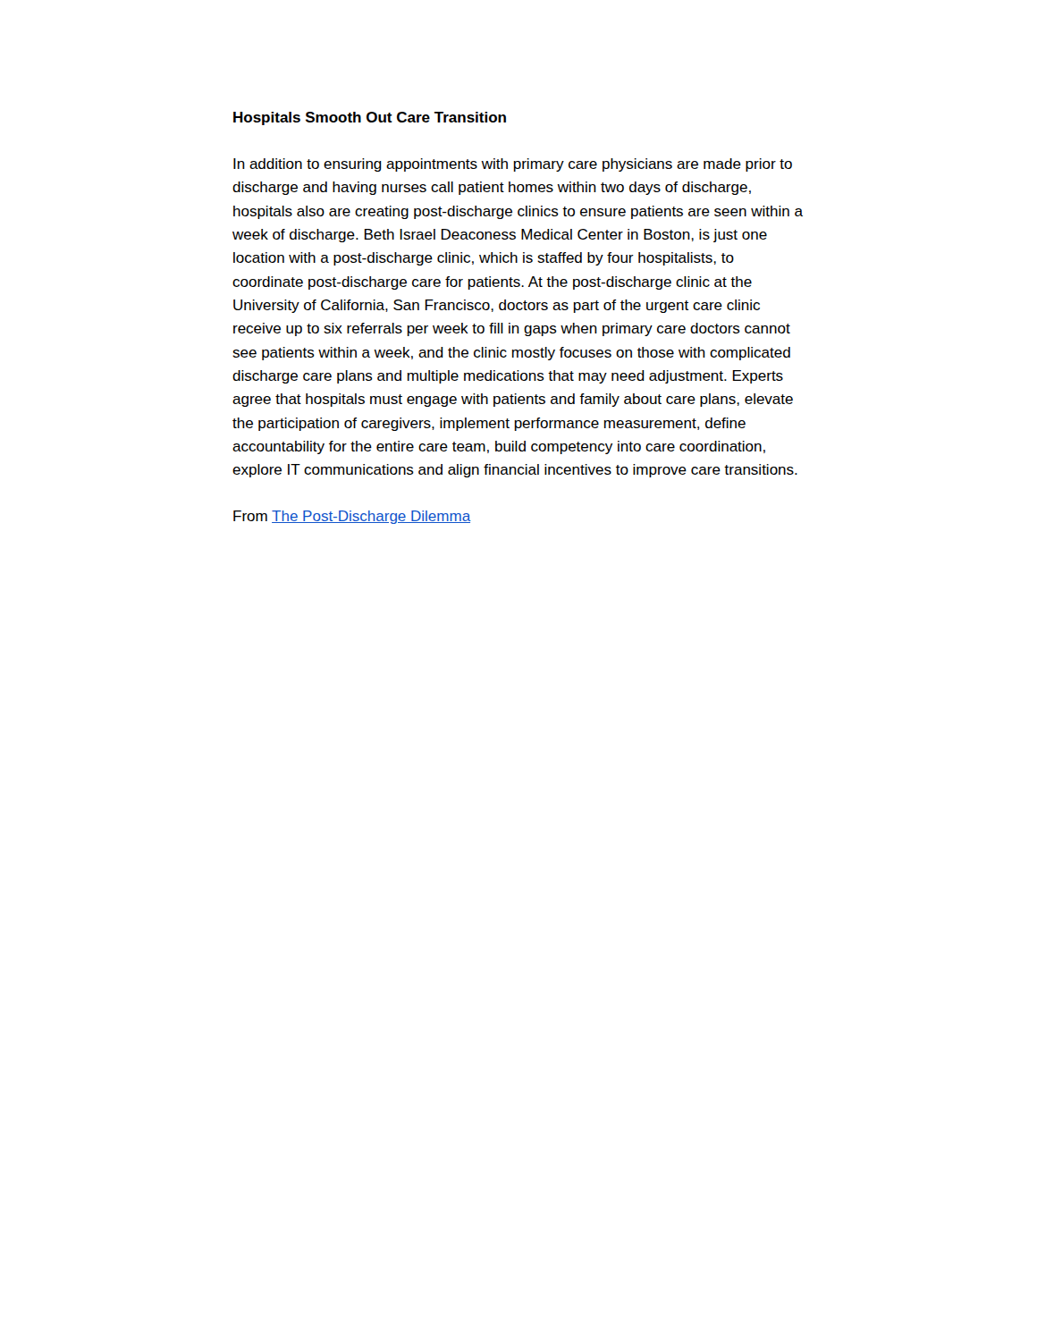Hospitals Smooth Out Care Transition
In addition to ensuring appointments with primary care physicians are made prior to discharge and having nurses call patient homes within two days of discharge, hospitals also are creating post-discharge clinics to ensure patients are seen within a week of discharge. Beth Israel Deaconess Medical Center in Boston, is just one location with a post-discharge clinic, which is staffed by four hospitalists, to coordinate post-discharge care for patients. At the post-discharge clinic at the University of California, San Francisco, doctors as part of the urgent care clinic receive up to six referrals per week to fill in gaps when primary care doctors cannot see patients within a week, and the clinic mostly focuses on those with complicated discharge care plans and multiple medications that may need adjustment. Experts agree that hospitals must engage with patients and family about care plans, elevate the participation of caregivers, implement performance measurement, define accountability for the entire care team, build competency into care coordination, explore IT communications and align financial incentives to improve care transitions.
From The Post-Discharge Dilemma